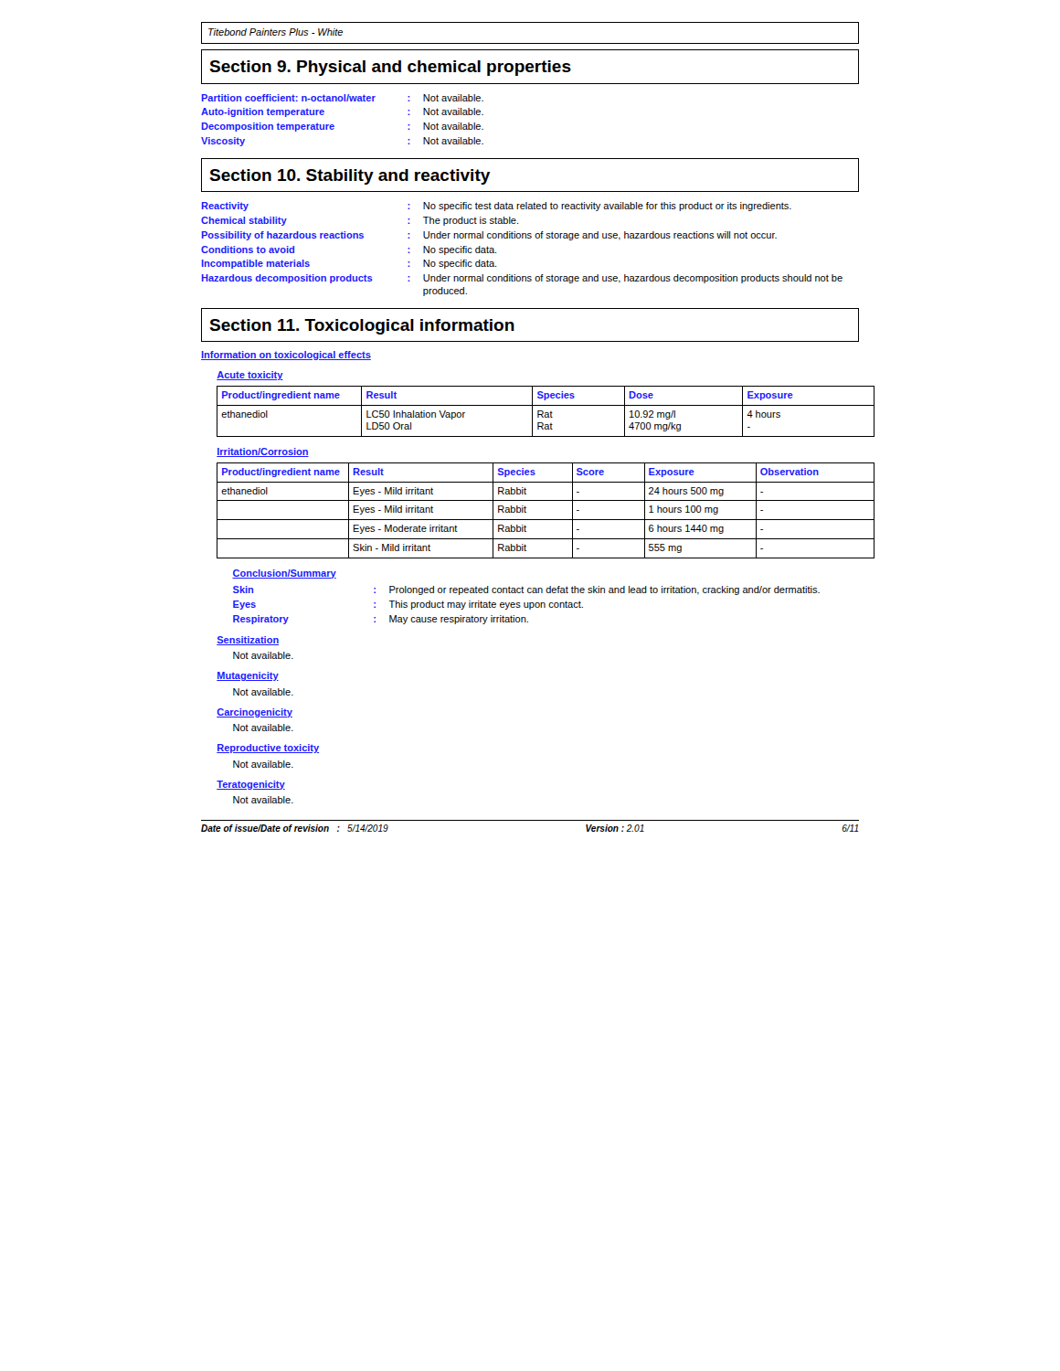Titebond Painters Plus - White
Section 9. Physical and chemical properties
| Partition coefficient: n-octanol/water | : | Not available. |
| Auto-ignition temperature | : | Not available. |
| Decomposition temperature | : | Not available. |
| Viscosity | : | Not available. |
Section 10. Stability and reactivity
| Reactivity | : | No specific test data related to reactivity available for this product or its ingredients. |
| Chemical stability | : | The product is stable. |
| Possibility of hazardous reactions | : | Under normal conditions of storage and use, hazardous reactions will not occur. |
| Conditions to avoid | : | No specific data. |
| Incompatible materials | : | No specific data. |
| Hazardous decomposition products | : | Under normal conditions of storage and use, hazardous decomposition products should not be produced. |
Section 11. Toxicological information
Information on toxicological effects
Acute toxicity
| Product/ingredient name | Result | Species | Dose | Exposure |
| --- | --- | --- | --- | --- |
| ethanediol | LC50 Inhalation Vapor LD50 Oral | Rat Rat | 10.92 mg/l 4700 mg/kg | 4 hours - |
Irritation/Corrosion
| Product/ingredient name | Result | Species | Score | Exposure | Observation |
| --- | --- | --- | --- | --- | --- |
| ethanediol | Eyes - Mild irritant | Rabbit | - | 24 hours 500 mg | - |
| | Eyes - Mild irritant | Rabbit | - | 1 hours 100 mg | - |
| | Eyes - Moderate irritant | Rabbit | - | 6 hours 1440 mg | - |
| | Skin - Mild irritant | Rabbit | - | 555 mg | - |
Conclusion/Summary
| Skin | : | Prolonged or repeated contact can defat the skin and lead to irritation, cracking and/or dermatitis. |
| Eyes | : | This product may irritate eyes upon contact. |
| Respiratory | : | May cause respiratory irritation. |
Sensitization
Not available.
Mutagenicity
Not available.
Carcinogenicity
Not available.
Reproductive toxicity
Not available.
Teratogenicity
Not available.
Date of issue/Date of revision : 5/14/2019
Version : 2.01
6/11